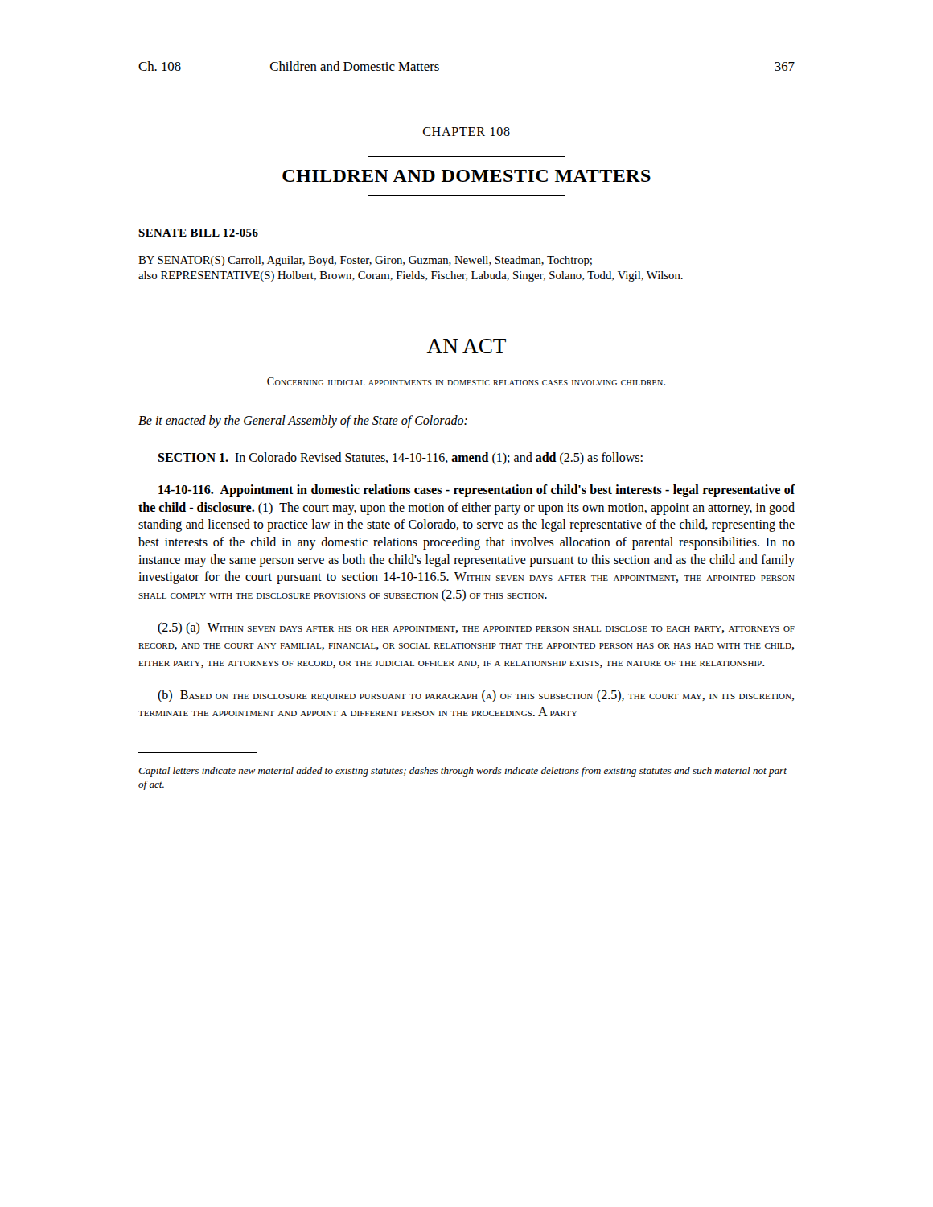Ch. 108
Children and Domestic Matters
367
CHAPTER 108
CHILDREN AND DOMESTIC MATTERS
SENATE BILL 12-056
BY SENATOR(S) Carroll, Aguilar, Boyd, Foster, Giron, Guzman, Newell, Steadman, Tochtrop;
also REPRESENTATIVE(S) Holbert, Brown, Coram, Fields, Fischer, Labuda, Singer, Solano, Todd, Vigil, Wilson.
AN ACT
Concerning judicial appointments in domestic relations cases involving children.
Be it enacted by the General Assembly of the State of Colorado:
SECTION 1. In Colorado Revised Statutes, 14-10-116, amend (1); and add (2.5) as follows:
14-10-116. Appointment in domestic relations cases - representation of child's best interests - legal representative of the child - disclosure. (1) The court may, upon the motion of either party or upon its own motion, appoint an attorney, in good standing and licensed to practice law in the state of Colorado, to serve as the legal representative of the child, representing the best interests of the child in any domestic relations proceeding that involves allocation of parental responsibilities. In no instance may the same person serve as both the child's legal representative pursuant to this section and as the child and family investigator for the court pursuant to section 14-10-116.5. Within seven days after the appointment, the appointed person shall comply with the disclosure provisions of subsection (2.5) of this section.
(2.5) (a) Within seven days after his or her appointment, the appointed person shall disclose to each party, attorneys of record, and the court any familial, financial, or social relationship that the appointed person has or has had with the child, either party, the attorneys of record, or the judicial officer and, if a relationship exists, the nature of the relationship.
(b) Based on the disclosure required pursuant to paragraph (a) of this subsection (2.5), the court may, in its discretion, terminate the appointment and appoint a different person in the proceedings. A party
Capital letters indicate new material added to existing statutes; dashes through words indicate deletions from existing statutes and such material not part of act.